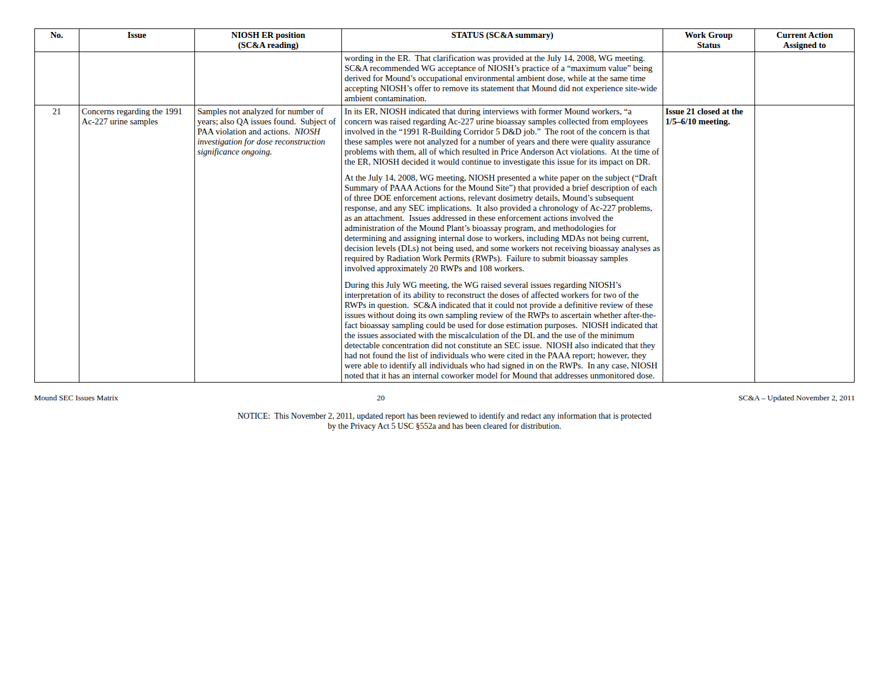| No. | Issue | NIOSH ER position (SC&A reading) | STATUS (SC&A summary) | Work Group Status | Current Action Assigned to |
| --- | --- | --- | --- | --- | --- |
| | | | wording in the ER. That clarification was provided at the July 14, 2008, WG meeting. SC&A recommended WG acceptance of NIOSH’s practice of a “maximum value” being derived for Mound’s occupational environmental ambient dose, while at the same time accepting NIOSH’s offer to remove its statement that Mound did not experience site-wide ambient contamination. | | |
| 21 | Concerns regarding the 1991 Ac-227 urine samples | Samples not analyzed for number of years; also QA issues found. Subject of PAA violation and actions. NIOSH investigation for dose reconstruction significance ongoing. | In its ER, NIOSH indicated that during interviews with former Mound workers, “a concern was raised regarding Ac-227 urine bioassay samples collected from employees involved in the “1991 R-Building Corridor 5 D&D job.” The root of the concern is that these samples were not analyzed for a number of years and there were quality assurance problems with them, all of which resulted in Price Anderson Act violations. At the time of the ER, NIOSH decided it would continue to investigate this issue for its impact on DR. At the July 14, 2008, WG meeting, NIOSH presented a white paper on the subject (“Draft Summary of PAAA Actions for the Mound Site”) that provided a brief description of each of three DOE enforcement actions, relevant dosimetry details, Mound’s subsequent response, and any SEC implications. It also provided a chronology of Ac-227 problems, as an attachment. Issues addressed in these enforcement actions involved the administration of the Mound Plant’s bioassay program, and methodologies for determining and assigning internal dose to workers, including MDAs not being current, decision levels (DLs) not being used, and some workers not receiving bioassay analyses as required by Radiation Work Permits (RWPs). Failure to submit bioassay samples involved approximately 20 RWPs and 108 workers. During this July WG meeting, the WG raised several issues regarding NIOSH’s interpretation of its ability to reconstruct the doses of affected workers for two of the RWPs in question. SC&A indicated that it could not provide a definitive review of these issues without doing its own sampling review of the RWPs to ascertain whether after-the-fact bioassay sampling could be used for dose estimation purposes. NIOSH indicated that the issues associated with the miscalculation of the DL and the use of the minimum detectable concentration did not constitute an SEC issue. NIOSH also indicated that they had not found the list of individuals who were cited in the PAAA report; however, they were able to identify all individuals who had signed in on the RWPs. In any case, NIOSH noted that it has an internal coworker model for Mound that addresses unmonitored dose. | Issue 21 closed at the 1/5–6/10 meeting. | |
| Mound SEC Issues Matrix | 20 | SC&A – Updated November 2, 2011 |
NOTICE: This November 2, 2011, updated report has been reviewed to identify and redact any information that is protected
by the Privacy Act 5 USC §552a and has been cleared for distribution.